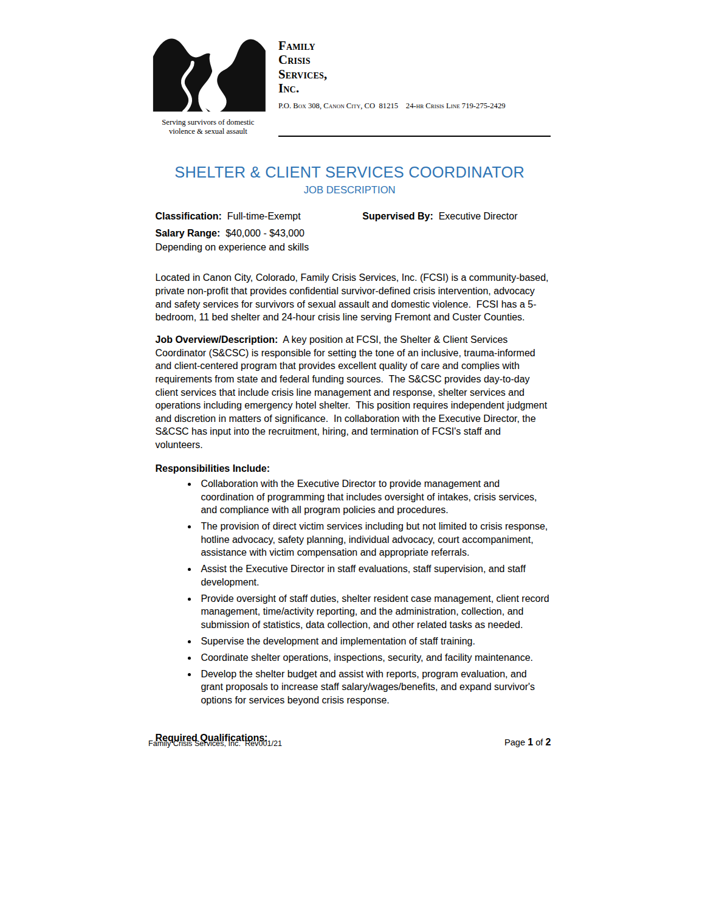Serving survivors of domestic
violence & sexual assault
Family
Crisis
Services,
Inc.
P.O. Box 308, Canon City, CO 81215 24-hr Crisis Line 719-275-2429
SHELTER & CLIENT SERVICES COORDINATOR
JOB DESCRIPTION
Classification: Full-time-Exempt
Supervised By: Executive Director
Salary Range: $40,000 - $43,000
Depending on experience and skills
Located in Canon City, Colorado, Family Crisis Services, Inc. (FCSI) is a community-based, private non-profit that provides confidential survivor-defined crisis intervention, advocacy and safety services for survivors of sexual assault and domestic violence. FCSI has a 5-bedroom, 11 bed shelter and 24-hour crisis line serving Fremont and Custer Counties.
Job Overview/Description: A key position at FCSI, the Shelter & Client Services Coordinator (S&CSC) is responsible for setting the tone of an inclusive, trauma-informed and client-centered program that provides excellent quality of care and complies with requirements from state and federal funding sources. The S&CSC provides day-to-day client services that include crisis line management and response, shelter services and operations including emergency hotel shelter. This position requires independent judgment and discretion in matters of significance. In collaboration with the Executive Director, the S&CSC has input into the recruitment, hiring, and termination of FCSI's staff and volunteers.
Responsibilities Include:
Collaboration with the Executive Director to provide management and coordination of programming that includes oversight of intakes, crisis services, and compliance with all program policies and procedures.
The provision of direct victim services including but not limited to crisis response, hotline advocacy, safety planning, individual advocacy, court accompaniment, assistance with victim compensation and appropriate referrals.
Assist the Executive Director in staff evaluations, staff supervision, and staff development.
Provide oversight of staff duties, shelter resident case management, client record management, time/activity reporting, and the administration, collection, and submission of statistics, data collection, and other related tasks as needed.
Supervise the development and implementation of staff training.
Coordinate shelter operations, inspections, security, and facility maintenance.
Develop the shelter budget and assist with reports, program evaluation, and grant proposals to increase staff salary/wages/benefits, and expand survivor's options for services beyond crisis response.
Required Qualifications:
Family Crisis Services, Inc. Rev001/21
Page 1 of 2